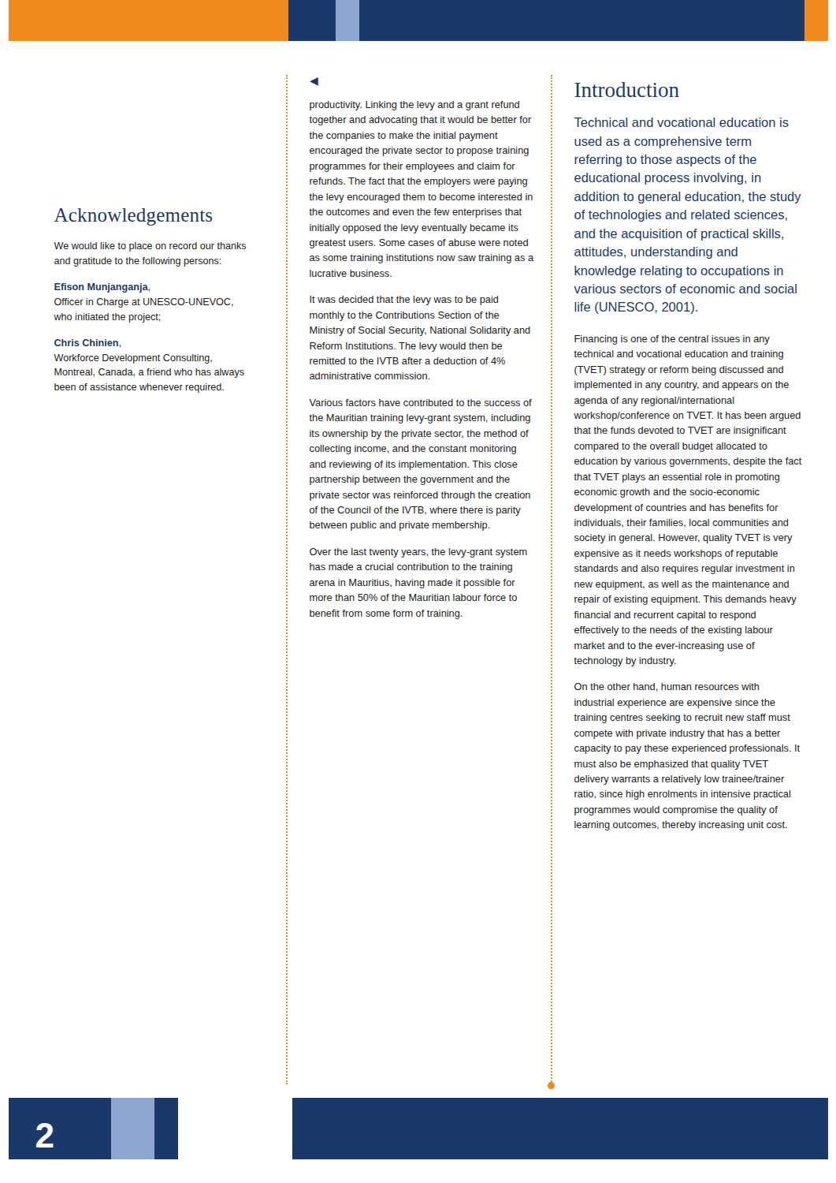Acknowledgements
We would like to place on record our thanks and gratitude to the following persons:
Efison Munjanganja,
Officer in Charge at UNESCO-UNEVOC, who initiated the project;
Chris Chinien,
Workforce Development Consulting, Montreal, Canada, a friend who has always been of assistance whenever required.
◀
productivity. Linking the levy and a grant refund together and advocating that it would be better for the companies to make the initial payment encouraged the private sector to propose training programmes for their employees and claim for refunds. The fact that the employers were paying the levy encouraged them to become interested in the outcomes and even the few enterprises that initially opposed the levy eventually became its greatest users. Some cases of abuse were noted as some training institutions now saw training as a lucrative business.
It was decided that the levy was to be paid monthly to the Contributions Section of the Ministry of Social Security, National Solidarity and Reform Institutions. The levy would then be remitted to the IVTB after a deduction of 4% administrative commission.
Various factors have contributed to the success of the Mauritian training levy-grant system, including its ownership by the private sector, the method of collecting income, and the constant monitoring and reviewing of its implementation. This close partnership between the government and the private sector was reinforced through the creation of the Council of the IVTB, where there is parity between public and private membership.
Over the last twenty years, the levy-grant system has made a crucial contribution to the training arena in Mauritius, having made it possible for more than 50% of the Mauritian labour force to benefit from some form of training.
Introduction
Technical and vocational education is used as a comprehensive term referring to those aspects of the educational process involving, in addition to general education, the study of technologies and related sciences, and the acquisition of practical skills, attitudes, understanding and knowledge relating to occupations in various sectors of economic and social life (UNESCO, 2001).
Financing is one of the central issues in any technical and vocational education and training (TVET) strategy or reform being discussed and implemented in any country, and appears on the agenda of any regional/international workshop/conference on TVET. It has been argued that the funds devoted to TVET are insignificant compared to the overall budget allocated to education by various governments, despite the fact that TVET plays an essential role in promoting economic growth and the socio-economic development of countries and has benefits for individuals, their families, local communities and society in general. However, quality TVET is very expensive as it needs workshops of reputable standards and also requires regular investment in new equipment, as well as the maintenance and repair of existing equipment. This demands heavy financial and recurrent capital to respond effectively to the needs of the existing labour market and to the ever-increasing use of technology by industry.
On the other hand, human resources with industrial experience are expensive since the training centres seeking to recruit new staff must compete with private industry that has a better capacity to pay these experienced professionals. It must also be emphasized that quality TVET delivery warrants a relatively low trainee/trainer ratio, since high enrolments in intensive practical programmes would compromise the quality of learning outcomes, thereby increasing unit cost.
2